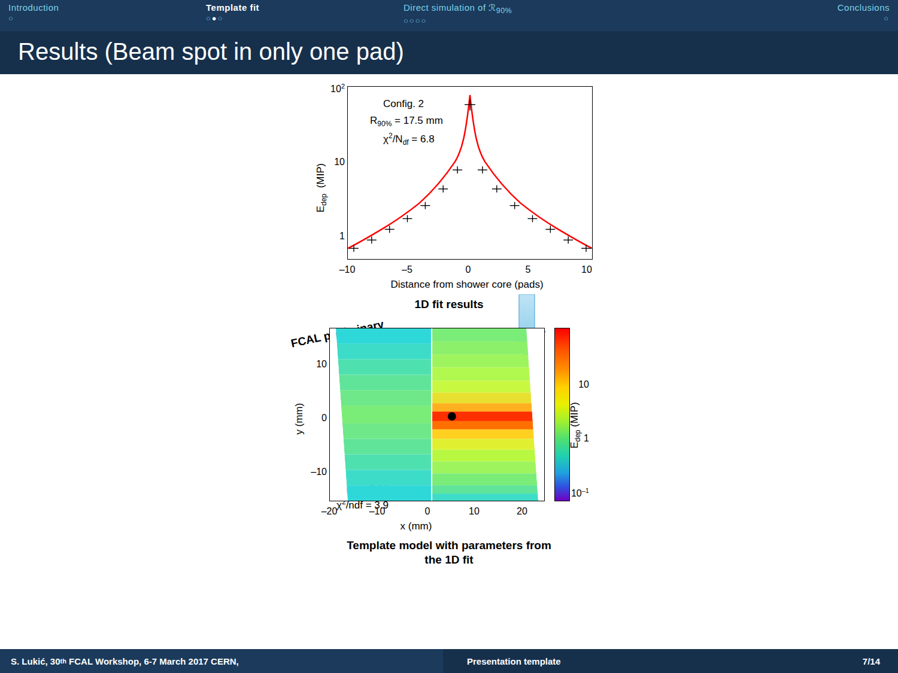Introduction ○
Template fit ○●○
Direct simulation of ℛ90% ○○○○
Conclusions ○
Results (Beam spot in only one pad)
Edep (MIP)
102
10
1
–10
–5
0
5
10
Distance from shower core (pads)
Config. 2
R90% = 17.5 mm
χ2/Ndf = 6.8
1D fit results
y (mm)
10
0
–10
–20
–10
0
10
20
x (mm)
FCAL preliminary
R90% = 17.6 mm
χ2/ndf = 3.9
Edep (MIP)
10
1
10–1
Template model with parameters from
the 1D fit
S. Lukić, 30th FCAL Workshop, 6-7 March 2017 CERN,
Presentation template 7/14